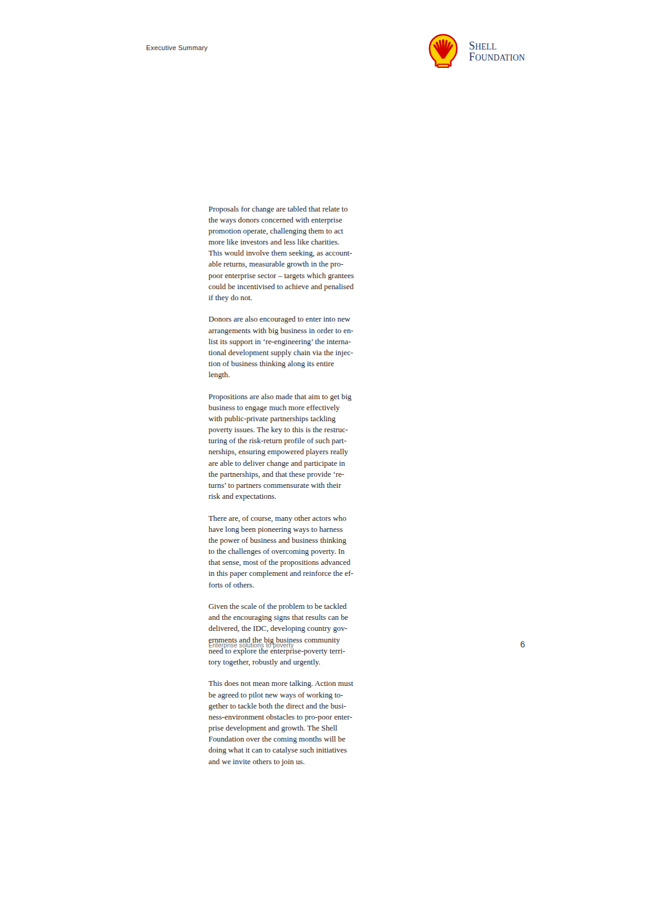Executive Summary
SHELL FOUNDATION
Proposals for change are tabled that relate to the ways donors concerned with enterprise promotion operate, challenging them to act more like investors and less like charities. This would involve them seeking, as accountable returns, measurable growth in the pro-poor enterprise sector – targets which grantees could be incentivised to achieve and penalised if they do not.
Donors are also encouraged to enter into new arrangements with big business in order to enlist its support in ‘re-engineering’ the international development supply chain via the injection of business thinking along its entire length.
Propositions are also made that aim to get big business to engage much more effectively with public-private partnerships tackling poverty issues. The key to this is the restructuring of the risk-return profile of such partnerships, ensuring empowered players really are able to deliver change and participate in the partnerships, and that these provide ‘returns’ to partners commensurate with their risk and expectations.
There are, of course, many other actors who have long been pioneering ways to harness the power of business and business thinking to the challenges of overcoming poverty. In that sense, most of the propositions advanced in this paper complement and reinforce the efforts of others.
Given the scale of the problem to be tackled and the encouraging signs that results can be delivered, the IDC, developing country governments and the big business community need to explore the enterprise-poverty territory together, robustly and urgently.
This does not mean more talking. Action must be agreed to pilot new ways of working together to tackle both the direct and the business-environment obstacles to pro-poor enterprise development and growth. The Shell Foundation over the coming months will be doing what it can to catalyse such initiatives and we invite others to join us.
Enterprise solutions to poverty 6